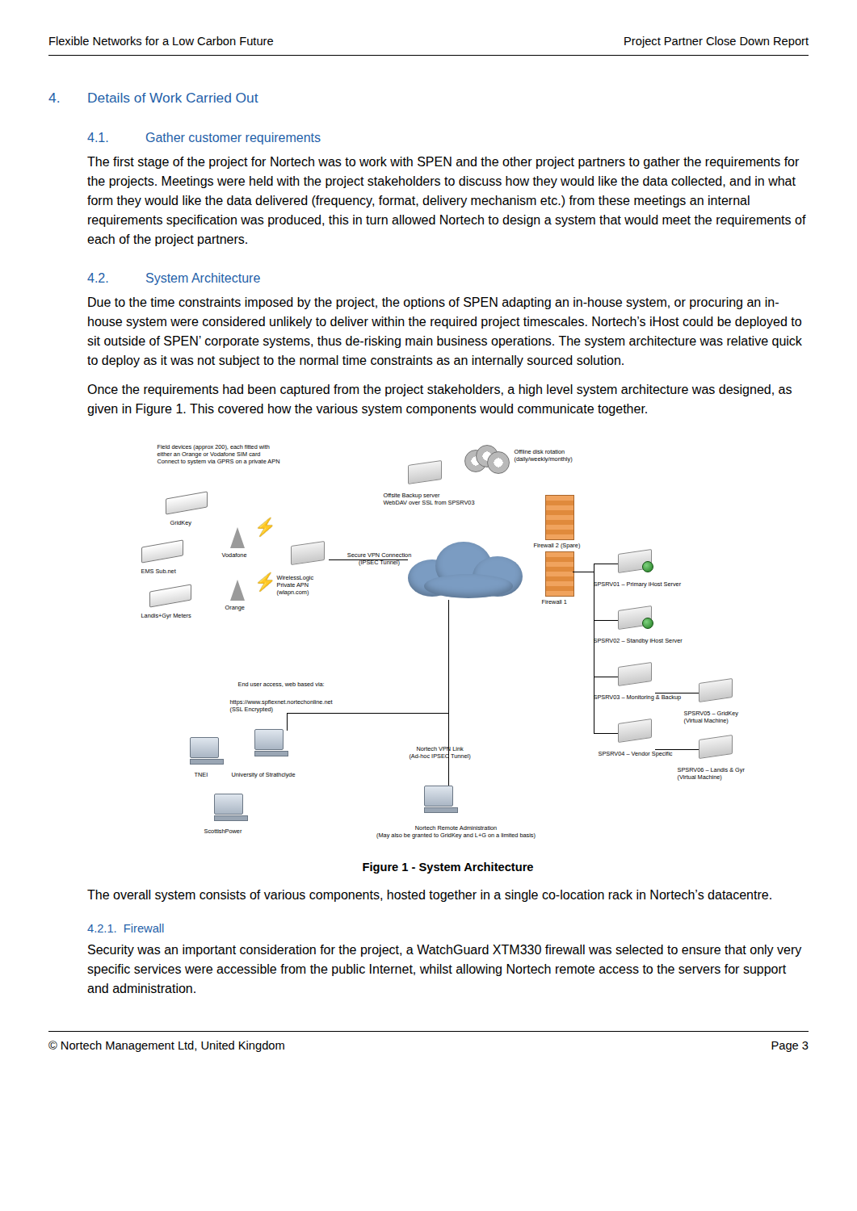Flexible Networks for a Low Carbon Future Project Partner Close Down Report
4. Details of Work Carried Out
4.1. Gather customer requirements
The first stage of the project for Nortech was to work with SPEN and the other project partners to gather the requirements for the projects. Meetings were held with the project stakeholders to discuss how they would like the data collected, and in what form they would like the data delivered (frequency, format, delivery mechanism etc.) from these meetings an internal requirements specification was produced, this in turn allowed Nortech to design a system that would meet the requirements of each of the project partners.
4.2. System Architecture
Due to the time constraints imposed by the project, the options of SPEN adapting an in-house system, or procuring an in-house system were considered unlikely to deliver within the required project timescales. Nortech’s iHost could be deployed to sit outside of SPEN’ corporate systems, thus de-risking main business operations. The system architecture was relative quick to deploy as it was not subject to the normal time constraints as an internally sourced solution.
Once the requirements had been captured from the project stakeholders, a high level system architecture was designed, as given in Figure 1. This covered how the various system components would communicate together.
Field devices (approx 200), each fitted with
either an Orange or Vodafone SIM card
Connect to system via GPRS on a private APN
GridKey
EMS Sub.net
Landis+Gyr Meters
Vodafone
Orange
⚡
⚡
WirelessLogic
Private APN (wlapn.com)
Secure VPN Connection
(IPSEC Tunnel)
Offsite Backup server
WebDAV over SSL from SPSRV03
Offline disk rotation
(daily/weekly/monthly)
Firewall 2 (Spare)
Firewall 1
SPSRV01 – Primary iHost Server
SPSRV02 – Standby iHost Server
SPSRV03 – Monitoring & Backup
SPSRV04 – Vendor Specific
SPSRV05 – GridKey
(Virtual Machine)
SPSRV06 – Landis & Gyr
(Virtual Machine)
End user access, web based via:
https://www.spflexnet.nortechonline.net
(SSL Encrypted)
TNEI
University of Strathclyde
ScottishPower
Nortech VPN Link
(Ad-hoc IPSEC Tunnel)
Nortech Remote Administration
(May also be granted to GridKey and L+G on a limited basis)
Figure 1 - System Architecture
The overall system consists of various components, hosted together in a single co-location rack in Nortech’s datacentre.
4.2.1. Firewall
Security was an important consideration for the project, a WatchGuard XTM330 firewall was selected to ensure that only very specific services were accessible from the public Internet, whilst allowing Nortech remote access to the servers for support and administration.
© Nortech Management Ltd, United Kingdom Page 3